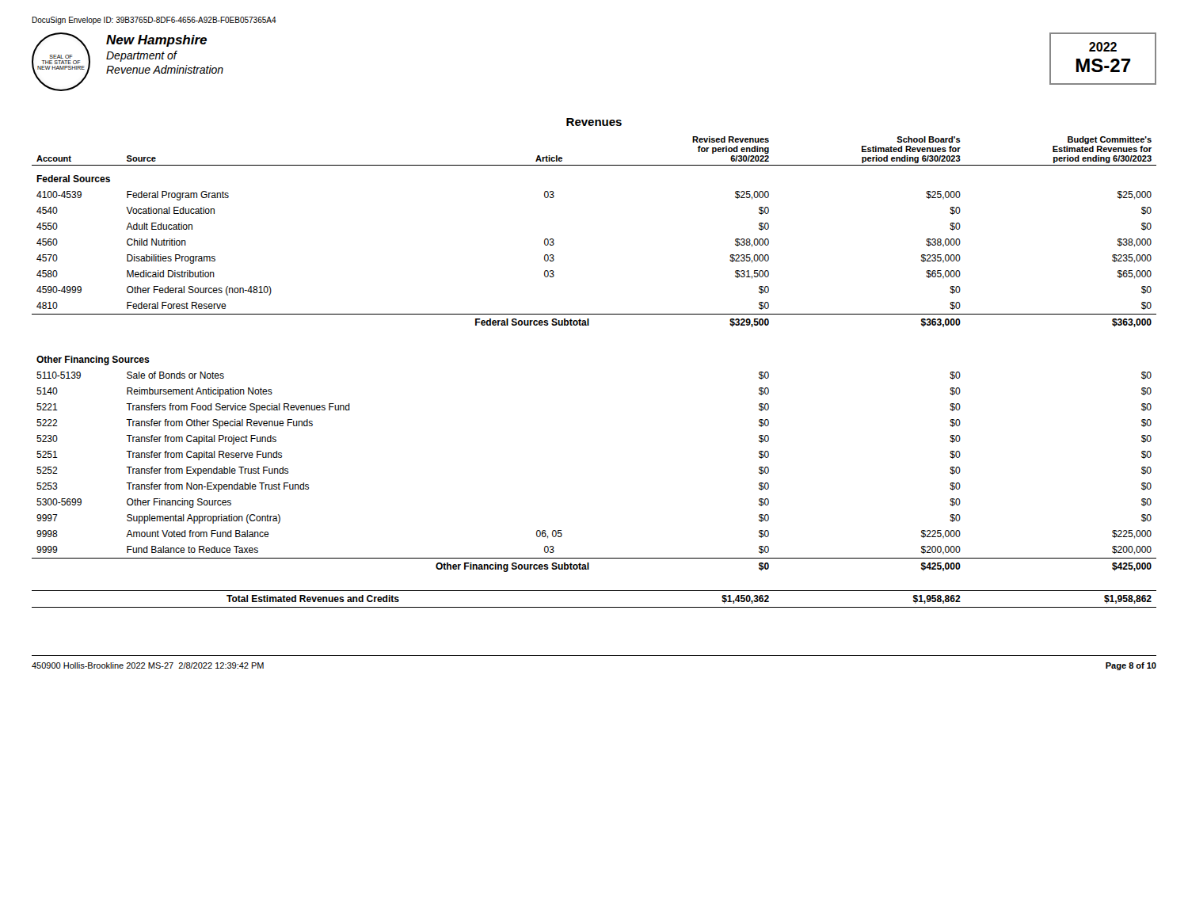DocuSign Envelope ID: 39B3765D-8DF6-4656-A92B-F0EB057365A4
SEAL OF
THE STATE OF
NEW HAMPSHIRE
New Hampshire
Department of
Revenue Administration
2022
MS-27
Revenues
| Account | Source | Article | Revised Revenues for period ending 6/30/2022 | School Board's Estimated Revenues for period ending 6/30/2023 | Budget Committee's Estimated Revenues for period ending 6/30/2023 |
| --- | --- | --- | --- | --- | --- |
| Federal Sources |
| 4100-4539 | Federal Program Grants | 03 | $25,000 | $25,000 | $25,000 |
| 4540 | Vocational Education | | $0 | $0 | $0 |
| 4550 | Adult Education | | $0 | $0 | $0 |
| 4560 | Child Nutrition | 03 | $38,000 | $38,000 | $38,000 |
| 4570 | Disabilities Programs | 03 | $235,000 | $235,000 | $235,000 |
| 4580 | Medicaid Distribution | 03 | $31,500 | $65,000 | $65,000 |
| 4590-4999 | Other Federal Sources (non-4810) | | $0 | $0 | $0 |
| 4810 | Federal Forest Reserve | | $0 | $0 | $0 |
| Federal Sources Subtotal | $329,500 | $363,000 | $363,000 |
| Other Financing Sources |
| 5110-5139 | Sale of Bonds or Notes | | $0 | $0 | $0 |
| 5140 | Reimbursement Anticipation Notes | | $0 | $0 | $0 |
| 5221 | Transfers from Food Service Special Revenues Fund | | $0 | $0 | $0 |
| 5222 | Transfer from Other Special Revenue Funds | | $0 | $0 | $0 |
| 5230 | Transfer from Capital Project Funds | | $0 | $0 | $0 |
| 5251 | Transfer from Capital Reserve Funds | | $0 | $0 | $0 |
| 5252 | Transfer from Expendable Trust Funds | | $0 | $0 | $0 |
| 5253 | Transfer from Non-Expendable Trust Funds | | $0 | $0 | $0 |
| 5300-5699 | Other Financing Sources | | $0 | $0 | $0 |
| 9997 | Supplemental Appropriation (Contra) | | $0 | $0 | $0 |
| 9998 | Amount Voted from Fund Balance | 06, 05 | $0 | $225,000 | $225,000 |
| 9999 | Fund Balance to Reduce Taxes | 03 | $0 | $200,000 | $200,000 |
| Other Financing Sources Subtotal | $0 | $425,000 | $425,000 |
| Total Estimated Revenues and Credits | $1,450,362 | $1,958,862 | $1,958,862 |
450900 Hollis-Brookline 2022 MS-27 2/8/2022 12:39:42 PM
Page 8 of 10